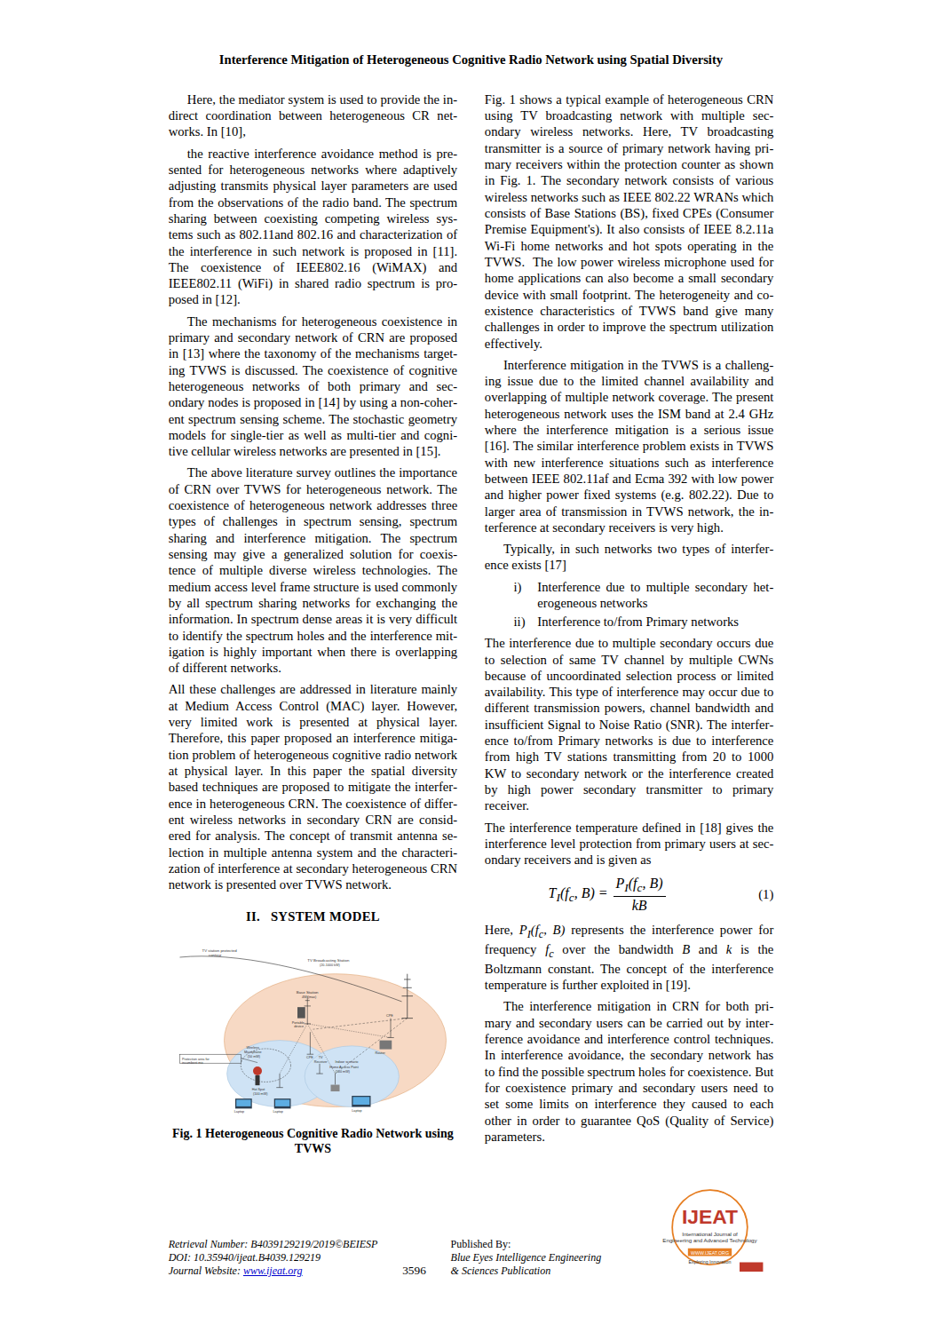Interference Mitigation of Heterogeneous Cognitive Radio Network using Spatial Diversity
Here, the mediator system is used to provide the indirect coordination between heterogeneous CR networks. In [10],
the reactive interference avoidance method is presented for heterogeneous networks where adaptively adjusting transmits physical layer parameters are used from the observations of the radio band. The spectrum sharing between coexisting competing wireless systems such as 802.11and 802.16 and characterization of the interference in such network is proposed in [11]. The coexistence of IEEE802.16 (WiMAX) and IEEE802.11 (WiFi) in shared radio spectrum is proposed in [12].
The mechanisms for heterogeneous coexistence in primary and secondary network of CRN are proposed in [13] where the taxonomy of the mechanisms targeting TVWS is discussed. The coexistence of cognitive heterogeneous networks of both primary and secondary nodes is proposed in [14] by using a non-coherent spectrum sensing scheme. The stochastic geometry models for single-tier as well as multi-tier and cognitive cellular wireless networks are presented in [15].
The above literature survey outlines the importance of CRN over TVWS for heterogeneous network. The coexistence of heterogeneous network addresses three types of challenges in spectrum sensing, spectrum sharing and interference mitigation. The spectrum sensing may give a generalized solution for coexistence of multiple diverse wireless technologies. The medium access level frame structure is used commonly by all spectrum sharing networks for exchanging the information. In spectrum dense areas it is very difficult to identify the spectrum holes and the interference mitigation is highly important when there is overlapping of different networks.
All these challenges are addressed in literature mainly at Medium Access Control (MAC) layer. However, very limited work is presented at physical layer. Therefore, this paper proposed an interference mitigation problem of heterogeneous cognitive radio network at physical layer. In this paper the spatial diversity based techniques are proposed to mitigate the interference in heterogeneous CRN. The coexistence of different wireless networks in secondary CRN are considered for analysis. The concept of transmit antenna selection in multiple antenna system and the characterization of interference at secondary heterogeneous CRN network is presented over TVWS network.
II. SYSTEM MODEL
Fig. 1 Heterogeneous Cognitive Radio Network using TVWS
Fig. 1 shows a typical example of heterogeneous CRN using TV broadcasting network with multiple secondary wireless networks. Here, TV broadcasting transmitter is a source of primary network having primary receivers within the protection counter as shown in Fig. 1. The secondary network consists of various wireless networks such as IEEE 802.22 WRANs which consists of Base Stations (BS), fixed CPEs (Consumer Premise Equipment's). It also consists of IEEE 8.2.11a Wi-Fi home networks and hot spots operating in the TVWS. The low power wireless microphone used for home applications can also become a small secondary device with small footprint. The heterogeneity and coexistence characteristics of TVWS band give many challenges in order to improve the spectrum utilization effectively.
Interference mitigation in the TVWS is a challenging issue due to the limited channel availability and overlapping of multiple network coverage. The present heterogeneous network uses the ISM band at 2.4 GHz where the interference mitigation is a serious issue [16]. The similar interference problem exists in TVWS with new interference situations such as interference between IEEE 802.11af and Ecma 392 with low power and higher power fixed systems (e.g. 802.22). Due to larger area of transmission in TVWS network, the interference at secondary receivers is very high.
Typically, in such networks two types of interference exists [17]
i) Interference due to multiple secondary heterogeneous networks
ii) Interference to/from Primary networks
The interference due to multiple secondary occurs due to selection of same TV channel by multiple CWNs because of uncoordinated selection process or limited availability. This type of interference may occur due to different transmission powers, channel bandwidth and insufficient Signal to Noise Ratio (SNR). The interference to/from Primary networks is due to interference from high TV stations transmitting from 20 to 1000 KW to secondary network or the interference created by high power secondary transmitter to primary receiver.
The interference temperature defined in [18] gives the interference level protection from primary users at secondary receivers and is given as
TI(fc, B) = PI(fc, B) kB
(1)
Here, PI(fc, B) represents the interference power for frequency fc over the bandwidth B and k is the Boltzmann constant. The concept of the interference temperature is further exploited in [19].
The interference mitigation in CRN for both primary and secondary users can be carried out by interference avoidance and interference control techniques. In interference avoidance, the secondary network has to find the possible spectrum holes for coexistence. But for coexistence primary and secondary users need to set some limits on interference they caused to each other in order to guarantee QoS (Quality of Service) parameters.
Retrieval Number: B4039129219/2019©BEIESP
DOI: 10.35940/ijeat.B4039.129219
Journal Website: www.ijeat.org
3596
Published By:
Blue Eyes Intelligence Engineering
& Sciences Publication